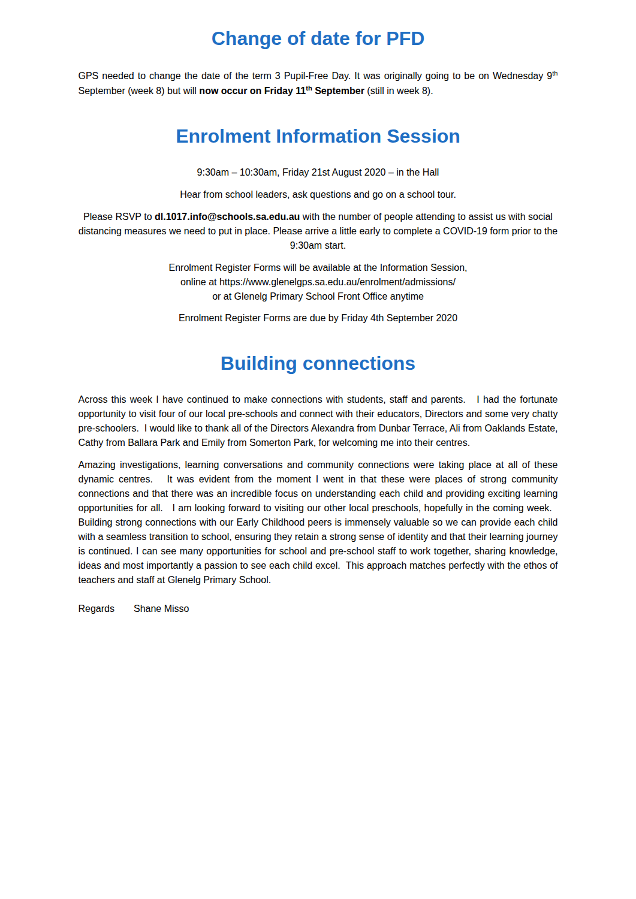Change of date for PFD
GPS needed to change the date of the term 3 Pupil-Free Day. It was originally going to be on Wednesday 9th September (week 8) but will now occur on Friday 11th September (still in week 8).
Enrolment Information Session
9:30am – 10:30am, Friday 21st August 2020 – in the Hall
Hear from school leaders, ask questions and go on a school tour.
Please RSVP to dl.1017.info@schools.sa.edu.au with the number of people attending to assist us with social distancing measures we need to put in place. Please arrive a little early to complete a COVID-19 form prior to the 9:30am start.
Enrolment Register Forms will be available at the Information Session,
online at https://www.glenelgps.sa.edu.au/enrolment/admissions/
or at Glenelg Primary School Front Office anytime
Enrolment Register Forms are due by Friday 4th September 2020
Building connections
Across this week I have continued to make connections with students, staff and parents. I had the fortunate opportunity to visit four of our local pre-schools and connect with their educators, Directors and some very chatty pre-schoolers. I would like to thank all of the Directors Alexandra from Dunbar Terrace, Ali from Oaklands Estate, Cathy from Ballara Park and Emily from Somerton Park, for welcoming me into their centres.
Amazing investigations, learning conversations and community connections were taking place at all of these dynamic centres. It was evident from the moment I went in that these were places of strong community connections and that there was an incredible focus on understanding each child and providing exciting learning opportunities for all. I am looking forward to visiting our other local preschools, hopefully in the coming week. Building strong connections with our Early Childhood peers is immensely valuable so we can provide each child with a seamless transition to school, ensuring they retain a strong sense of identity and that their learning journey is continued. I can see many opportunities for school and pre-school staff to work together, sharing knowledge, ideas and most importantly a passion to see each child excel. This approach matches perfectly with the ethos of teachers and staff at Glenelg Primary School.
RegardsShane Misso